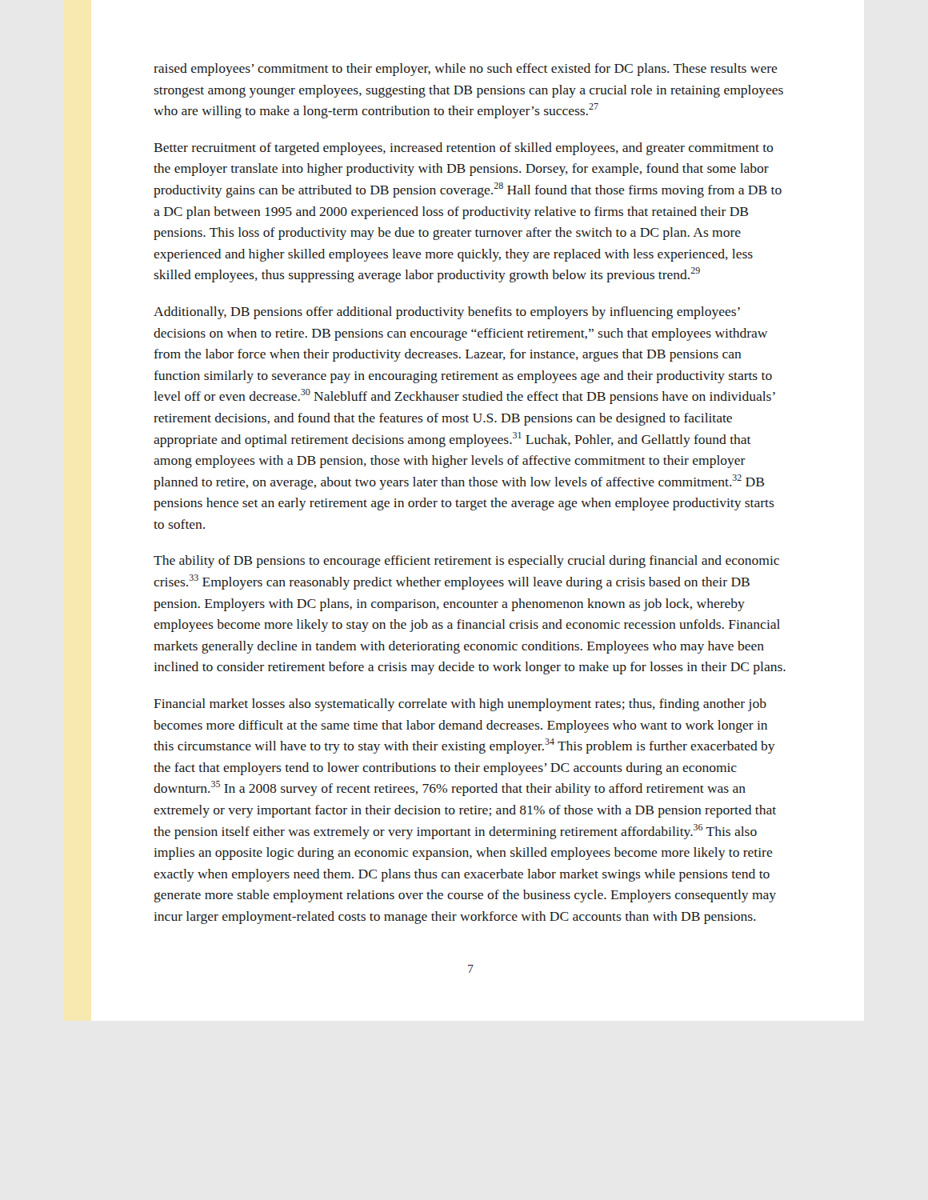raised employees’ commitment to their employer, while no such effect existed for DC plans. These results were strongest among younger employees, suggesting that DB pensions can play a crucial role in retaining employees who are willing to make a long-term contribution to their employer’s success.27
Better recruitment of targeted employees, increased retention of skilled employees, and greater commitment to the employer translate into higher productivity with DB pensions. Dorsey, for example, found that some labor productivity gains can be attributed to DB pension coverage.28 Hall found that those firms moving from a DB to a DC plan between 1995 and 2000 experienced loss of productivity relative to firms that retained their DB pensions. This loss of productivity may be due to greater turnover after the switch to a DC plan. As more experienced and higher skilled employees leave more quickly, they are replaced with less experienced, less skilled employees, thus suppressing average labor productivity growth below its previous trend.29
Additionally, DB pensions offer additional productivity benefits to employers by influencing employees’ decisions on when to retire. DB pensions can encourage “efficient retirement,” such that employees withdraw from the labor force when their productivity decreases. Lazear, for instance, argues that DB pensions can function similarly to severance pay in encouraging retirement as employees age and their productivity starts to level off or even decrease.30 Nalebluff and Zeckhauser studied the effect that DB pensions have on individuals’ retirement decisions, and found that the features of most U.S. DB pensions can be designed to facilitate appropriate and optimal retirement decisions among employees.31 Luchak, Pohler, and Gellattly found that among employees with a DB pension, those with higher levels of affective commitment to their employer planned to retire, on average, about two years later than those with low levels of affective commitment.32 DB pensions hence set an early retirement age in order to target the average age when employee productivity starts to soften.
The ability of DB pensions to encourage efficient retirement is especially crucial during financial and economic crises.33 Employers can reasonably predict whether employees will leave during a crisis based on their DB pension. Employers with DC plans, in comparison, encounter a phenomenon known as job lock, whereby employees become more likely to stay on the job as a financial crisis and economic recession unfolds. Financial markets generally decline in tandem with deteriorating economic conditions. Employees who may have been inclined to consider retirement before a crisis may decide to work longer to make up for losses in their DC plans.
Financial market losses also systematically correlate with high unemployment rates; thus, finding another job becomes more difficult at the same time that labor demand decreases. Employees who want to work longer in this circumstance will have to try to stay with their existing employer.34 This problem is further exacerbated by the fact that employers tend to lower contributions to their employees’ DC accounts during an economic downturn.35 In a 2008 survey of recent retirees, 76% reported that their ability to afford retirement was an extremely or very important factor in their decision to retire; and 81% of those with a DB pension reported that the pension itself either was extremely or very important in determining retirement affordability.36 This also implies an opposite logic during an economic expansion, when skilled employees become more likely to retire exactly when employers need them. DC plans thus can exacerbate labor market swings while pensions tend to generate more stable employment relations over the course of the business cycle. Employers consequently may incur larger employment-related costs to manage their workforce with DC accounts than with DB pensions.
7